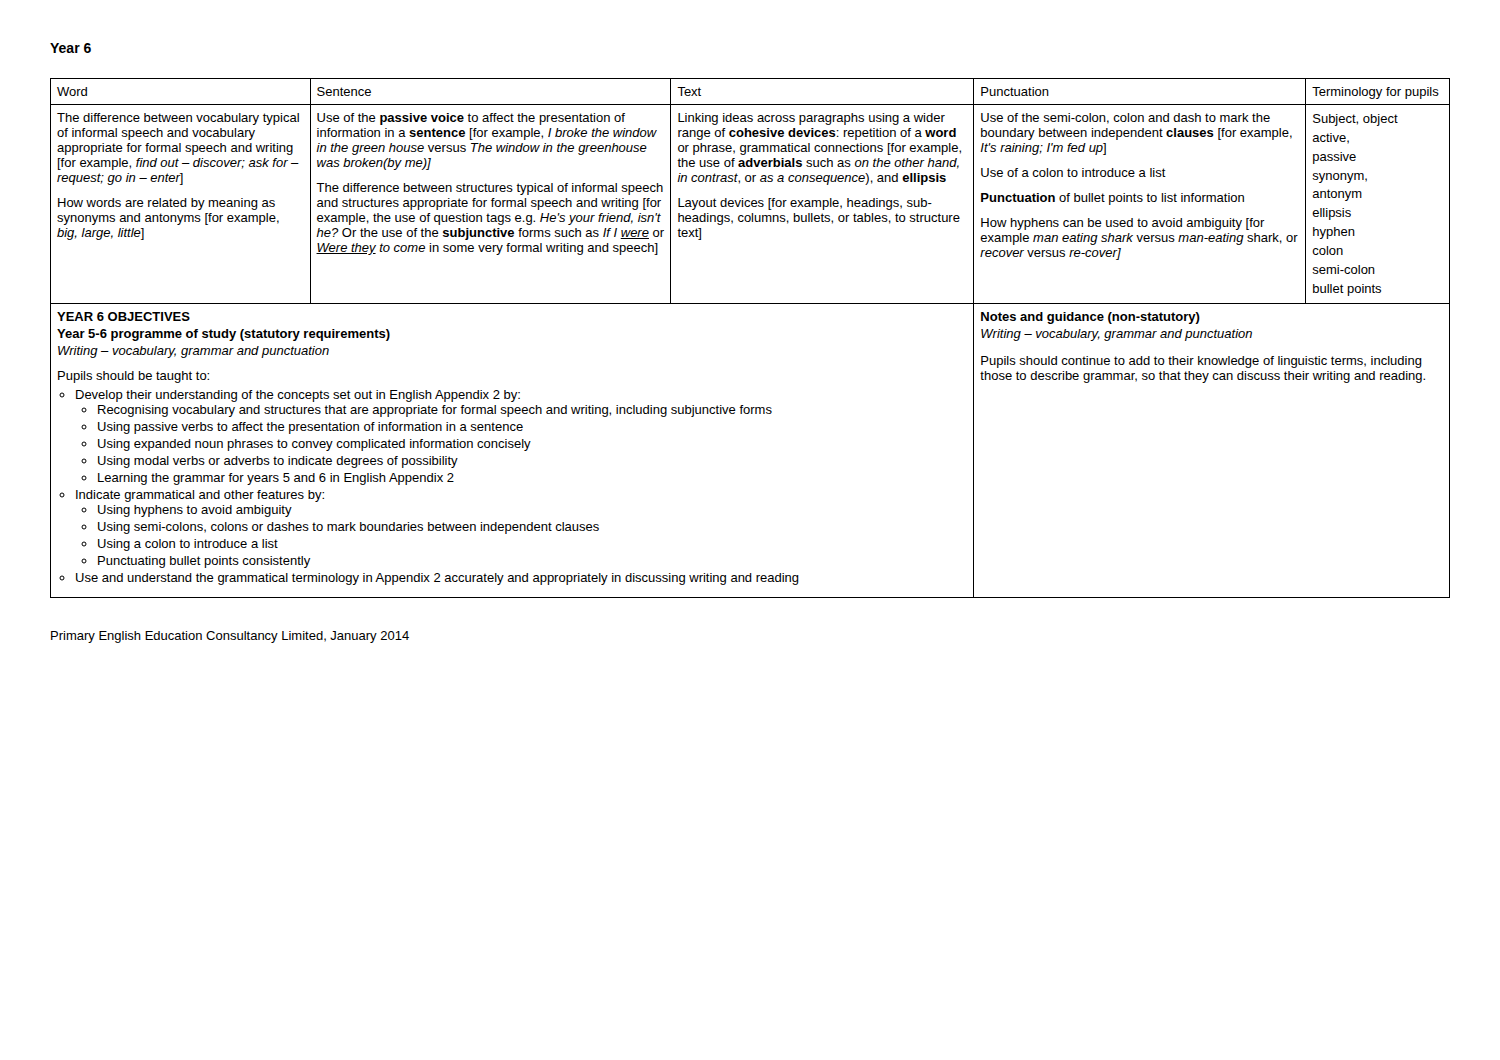Year 6
| Word | Sentence | Text | Punctuation | Terminology for pupils |
| --- | --- | --- | --- | --- |
| The difference between vocabulary typical of informal speech and vocabulary appropriate for formal speech and writing [for example, find out – discover; ask for – request; go in – enter ] How words are related by meaning as synonyms and antonyms [for example, big, large, little ] | Use of the passive voice to affect the presentation of information in a sentence [for example, I broke the window in the green house versus The window in the greenhouse was broken(by me)] The difference between structures typical of informal speech and structures appropriate for formal speech and writing [for example, the use of question tags e.g. He's your friend, isn't he? Or the use of the subjunctive forms such as If I were or Were they to come in some very formal writing and speech] | Linking ideas across paragraphs using a wider range of cohesive devices : repetition of a word or phrase, grammatical connections [for example, the use of adverbials such as on the other hand, in contrast , or as a consequence ), and ellipsis Layout devices [for example, headings, sub-headings, columns, bullets, or tables, to structure text] | Use of the semi-colon, colon and dash to mark the boundary between independent clauses [for example, It's raining; I'm fed up ] Use of a colon to introduce a list Punctuation of bullet points to list information How hyphens can be used to avoid ambiguity [for example man eating shark versus man-eating shark, or recover versus re-cover] | Subject, object active, passive synonym, antonym ellipsis hyphen colon semi-colon bullet points |
| YEAR 6 OBJECTIVES Year 5-6 programme of study (statutory requirements) Writing – vocabulary, grammar and punctuation Pupils should be taught to: Develop their understanding of the concepts set out in English Appendix 2 by: Recognising vocabulary and structures that are appropriate for formal speech and writing, including subjunctive forms Using passive verbs to affect the presentation of information in a sentence Using expanded noun phrases to convey complicated information concisely Using modal verbs or adverbs to indicate degrees of possibility Learning the grammar for years 5 and 6 in English Appendix 2 Indicate grammatical and other features by: Using hyphens to avoid ambiguity Using semi-colons, colons or dashes to mark boundaries between independent clauses Using a colon to introduce a list Punctuating bullet points consistently Use and understand the grammatical terminology in Appendix 2 accurately and appropriately in discussing writing and reading | Notes and guidance (non-statutory) Writing – vocabulary, grammar and punctuation Pupils should continue to add to their knowledge of linguistic terms, including those to describe grammar, so that they can discuss their writing and reading. |
Primary English Education Consultancy Limited, January 2014